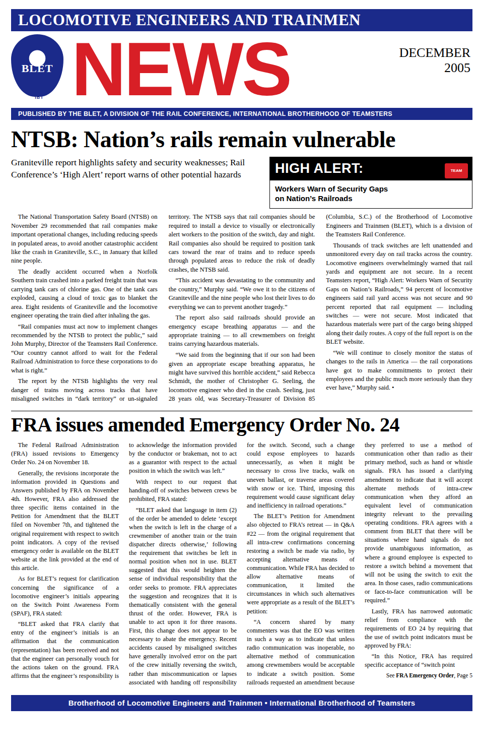LOCOMOTIVE ENGINEERS AND TRAINMEN
IBT
NEWS
DECEMBER
2005
PUBLISHED BY THE BLET, A DIVISION OF THE RAIL CONFERENCE, INTERNATIONAL BROTHERHOOD OF TEAMSTERS
NTSB: Nation’s rails remain vulnerable
Graniteville report highlights safety and security weaknesses; Rail Conference’s ‘High Alert’ report warns of other potential hazards
HIGH ALERT:
TEAM Workers Warn of Security Gaps
on Nation’s Railroads
The National Transportation Safety Board (NTSB) on November 29 recommended that rail companies make important operational changes, including reducing speeds in populated areas, to avoid another catastrophic accident like the crash in Graniteville, S.C., in January that killed nine people.
The deadly accident occurred when a Norfolk Southern train crashed into a parked freight train that was carrying tank cars of chlorine gas. One of the tank cars exploded, causing a cloud of toxic gas to blanket the area. Eight residents of Graniteville and the locomotive engineer operating the train died after inhaling the gas.
“Rail companies must act now to implement changes recommended by the NTSB to protect the public,” said John Murphy, Director of the Teamsters Rail Conference. “Our country cannot afford to wait for the Federal Railroad Administration to force these corporations to do what is right.”
The report by the NTSB highlights the very real danger of trains moving across tracks that have misaligned switches in “dark territory” or un-signaled territory. The NTSB says that rail companies should be required to install a device to visually or electronically alert workers to the position of the switch, day and night. Rail companies also should be required to position tank cars toward the rear of trains and to reduce speeds through populated areas to reduce the risk of deadly crashes, the NTSB said.
“This accident was devastating to the community and the country,” Murphy said. “We owe it to the citizens of Graniteville and the nine people who lost their lives to do everything we can to prevent another tragedy.”
The report also said railroads should provide an emergency escape breathing apparatus — and the appropriate training — to all crewmembers on freight trains carrying hazardous materials.
“We said from the beginning that if our son had been given an appropriate escape breathing apparatus, he might have survived this horrible accident,” said Rebecca Schmidt, the mother of Christopher G. Seeling, the locomotive engineer who died in the crash. Seeling, just 28 years old, was Secretary-Treasurer of Division 85 (Columbia, S.C.) of the Brotherhood of Locomotive Engineers and Trainmen (BLET), which is a division of the Teamsters Rail Conference.
Thousands of track switches are left unattended and unmonitored every day on rail tracks across the country. Locomotive engineers overwhelmingly warned that rail yards and equipment are not secure. In a recent Teamsters report, “High Alert: Workers Warn of Security Gaps on Nation’s Railroads,” 94 percent of locomotive engineers said rail yard access was not secure and 90 percent reported that rail equipment — including switches — were not secure. Most indicated that hazardous materials were part of the cargo being shipped along their daily routes. A copy of the full report is on the BLET website.
“We will continue to closely monitor the status of changes to the rails in America — the rail corporations have got to make commitments to protect their employees and the public much more seriously than they ever have,” Murphy said. •
FRA issues amended Emergency Order No. 24
The Federal Railroad Administration (FRA) issued revisions to Emergency Order No. 24 on November 18.
Generally, the revisions incorporate the information provided in Questions and Answers published by FRA on November 4th. However, FRA also addressed the three specific items contained in the Petition for Amendment that the BLET filed on November 7th, and tightened the original requirement with respect to switch point indicators. A copy of the revised emergency order is available on the BLET website at the link provided at the end of this article.
As for BLET’s request for clarification concerning the significance of a locomotive engineer’s initials appearing on the Switch Point Awareness Form (SPAF), FRA stated:
“BLET asked that FRA clarify that entry of the engineer’s initials is an affirmation that the communication (representation) has been received and not that the engineer can personally vouch for the actions taken on the ground. FRA affirms that the engineer’s responsibility is to acknowledge the information provided by the conductor or brakeman, not to act as a guarantor with respect to the actual position in which the switch was left.”
With respect to our request that handing-off of switches between crews be prohibited, FRA stated:
“BLET asked that language in item (2) of the order be amended to delete ‘except when the switch is left in the charge of a crewmember of another train or the train dispatcher directs otherwise,’ following the requirement that switches be left in normal position when not in use. BLET suggested that this would heighten the sense of individual responsibility that the order seeks to promote. FRA appreciates the suggestion and recognizes that it is thematically consistent with the general thrust of the order. However, FRA is unable to act upon it for three reasons. First, this change does not appear to be necessary to abate the emergency. Recent accidents caused by misaligned switches have generally involved error on the part of the crew initially reversing the switch, rather than miscommunication or lapses associated with handing off responsibility for the switch. Second, such a change could expose employees to hazards unnecessarily, as when it might be necessary to cross live tracks, walk on uneven ballast, or traverse areas covered with snow or ice. Third, imposing this requirement would cause significant delay and inefficiency in railroad operations.”
The BLET’s Petition for Amendment also objected to FRA’s retreat — in Q&A #22 — from the original requirement that all intra-crew confirmations concerning restoring a switch be made via radio, by accepting alternative means of communication. While FRA has decided to allow alternative means of communication, it limited the circumstances in which such alternatives were appropriate as a result of the BLET’s petition:
“A concern shared by many commenters was that the EO was written in such a way as to indicate that unless radio communication was inoperable, no alternative method of communication among crewmembers would be acceptable to indicate a switch position. Some railroads requested an amendment because they preferred to use a method of communication other than radio as their primary method, such as hand or whistle signals. FRA has issued a clarifying amendment to indicate that it will accept alternate methods of intra-crew communication when they afford an equivalent level of communication integrity relevant to the prevailing operating conditions. FRA agrees with a comment from BLET that there will be situations where hand signals do not provide unambiguous information, as where a ground employee is expected to restore a switch behind a movement that will not be using the switch to exit the area. In those cases, radio communications or face-to-face communication will be required.”
Lastly, FRA has narrowed automatic relief from compliance with the requirements of EO 24 by requiring that the use of switch point indicators must be approved by FRA:
“In this Notice, FRA has required specific acceptance of “switch point
See FRA Emergency Order, Page 5
Brotherhood of Locomotive Engineers and Trainmen • International Brotherhood of Teamsters